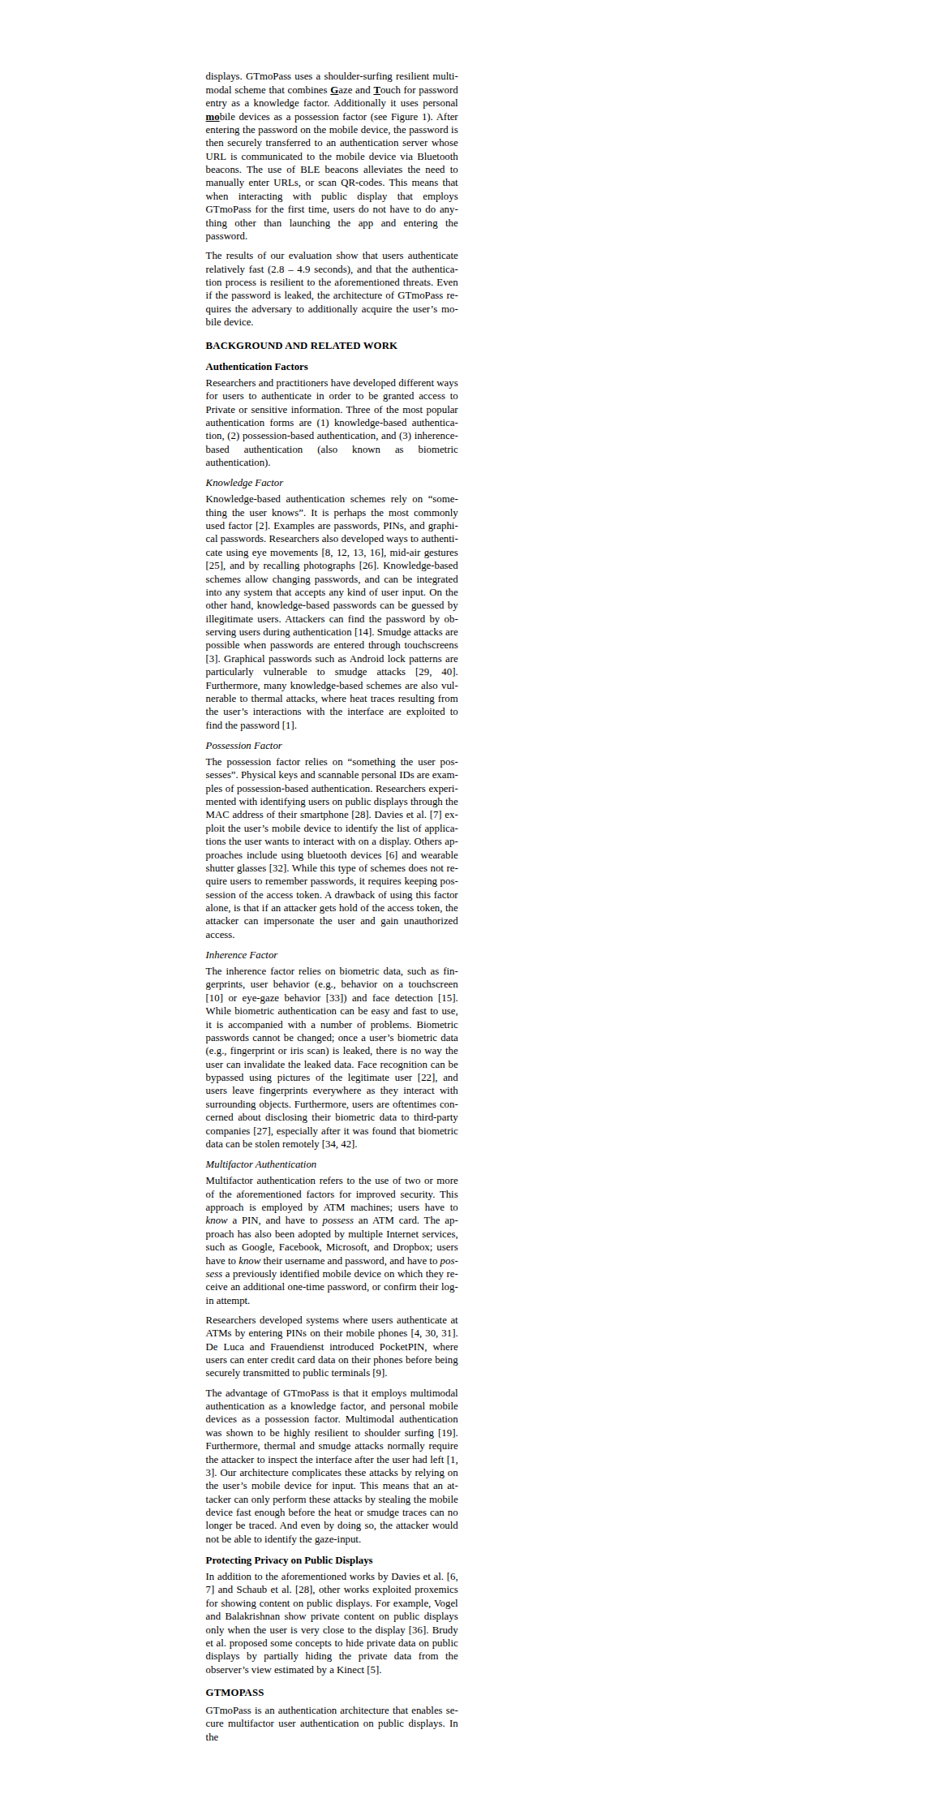displays. GTmoPass uses a shoulder-surfing resilient multimodal scheme that combines Gaze and Touch for password entry as a knowledge factor. Additionally it uses personal mobile devices as a possession factor (see Figure 1). After entering the password on the mobile device, the password is then securely transferred to an authentication server whose URL is communicated to the mobile device via Bluetooth beacons. The use of BLE beacons alleviates the need to manually enter URLs, or scan QR-codes. This means that when interacting with public display that employs GTmoPass for the first time, users do not have to do anything other than launching the app and entering the password.
The results of our evaluation show that users authenticate relatively fast (2.8 – 4.9 seconds), and that the authentication process is resilient to the aforementioned threats. Even if the password is leaked, the architecture of GTmoPass requires the adversary to additionally acquire the user’s mobile device.
Background and Related Work
Authentication Factors
Researchers and practitioners have developed different ways for users to authenticate in order to be granted access to Private or sensitive information. Three of the most popular authentication forms are (1) knowledge-based authentication, (2) possession-based authentication, and (3) inherence-based authentication (also known as biometric authentication).
Knowledge Factor
Knowledge-based authentication schemes rely on “something the user knows”. It is perhaps the most commonly used factor [2]. Examples are passwords, PINs, and graphical passwords. Researchers also developed ways to authenticate using eye movements [8, 12, 13, 16], mid-air gestures [25], and by recalling photographs [26]. Knowledge-based schemes allow changing passwords, and can be integrated into any system that accepts any kind of user input. On the other hand, knowledge-based passwords can be guessed by illegitimate users. Attackers can find the password by observing users during authentication [14]. Smudge attacks are possible when passwords are entered through touchscreens [3]. Graphical passwords such as Android lock patterns are particularly vulnerable to smudge attacks [29, 40]. Furthermore, many knowledge-based schemes are also vulnerable to thermal attacks, where heat traces resulting from the user’s interactions with the interface are exploited to find the password [1].
Possession Factor
The possession factor relies on “something the user possesses”. Physical keys and scannable personal IDs are examples of possession-based authentication. Researchers experimented with identifying users on public displays through the MAC address of their smartphone [28]. Davies et al. [7] exploit the user’s mobile device to identify the list of applications the user wants to interact with on a display. Others approaches include using bluetooth devices [6] and wearable shutter glasses [32]. While this type of schemes does not require users to remember passwords, it requires keeping possession of the access token. A drawback of using this factor alone, is that if an attacker gets hold of the access token, the attacker can impersonate the user and gain unauthorized access.
Inherence Factor
The inherence factor relies on biometric data, such as fingerprints, user behavior (e.g., behavior on a touchscreen [10] or eye-gaze behavior [33]) and face detection [15]. While biometric authentication can be easy and fast to use, it is accompanied with a number of problems. Biometric passwords cannot be changed; once a user’s biometric data (e.g., fingerprint or iris scan) is leaked, there is no way the user can invalidate the leaked data. Face recognition can be bypassed using pictures of the legitimate user [22], and users leave fingerprints everywhere as they interact with surrounding objects. Furthermore, users are oftentimes concerned about disclosing their biometric data to third-party companies [27], especially after it was found that biometric data can be stolen remotely [34, 42].
Multifactor Authentication
Multifactor authentication refers to the use of two or more of the aforementioned factors for improved security. This approach is employed by ATM machines; users have to know a PIN, and have to possess an ATM card. The approach has also been adopted by multiple Internet services, such as Google, Facebook, Microsoft, and Dropbox; users have to know their username and password, and have to possess a previously identified mobile device on which they receive an additional one-time password, or confirm their log-in attempt.
Researchers developed systems where users authenticate at ATMs by entering PINs on their mobile phones [4, 30, 31]. De Luca and Frauendienst introduced PocketPIN, where users can enter credit card data on their phones before being securely transmitted to public terminals [9].
The advantage of GTmoPass is that it employs multimodal authentication as a knowledge factor, and personal mobile devices as a possession factor. Multimodal authentication was shown to be highly resilient to shoulder surfing [19]. Furthermore, thermal and smudge attacks normally require the attacker to inspect the interface after the user had left [1, 3]. Our architecture complicates these attacks by relying on the user’s mobile device for input. This means that an attacker can only perform these attacks by stealing the mobile device fast enough before the heat or smudge traces can no longer be traced. And even by doing so, the attacker would not be able to identify the gaze-input.
Protecting Privacy on Public Displays
In addition to the aforementioned works by Davies et al. [6, 7] and Schaub et al. [28], other works exploited proxemics for showing content on public displays. For example, Vogel and Balakrishnan show private content on public displays only when the user is very close to the display [36]. Brudy et al. proposed some concepts to hide private data on public displays by partially hiding the private data from the observer’s view estimated by a Kinect [5].
GTmoPass
GTmoPass is an authentication architecture that enables secure multifactor user authentication on public displays. In the